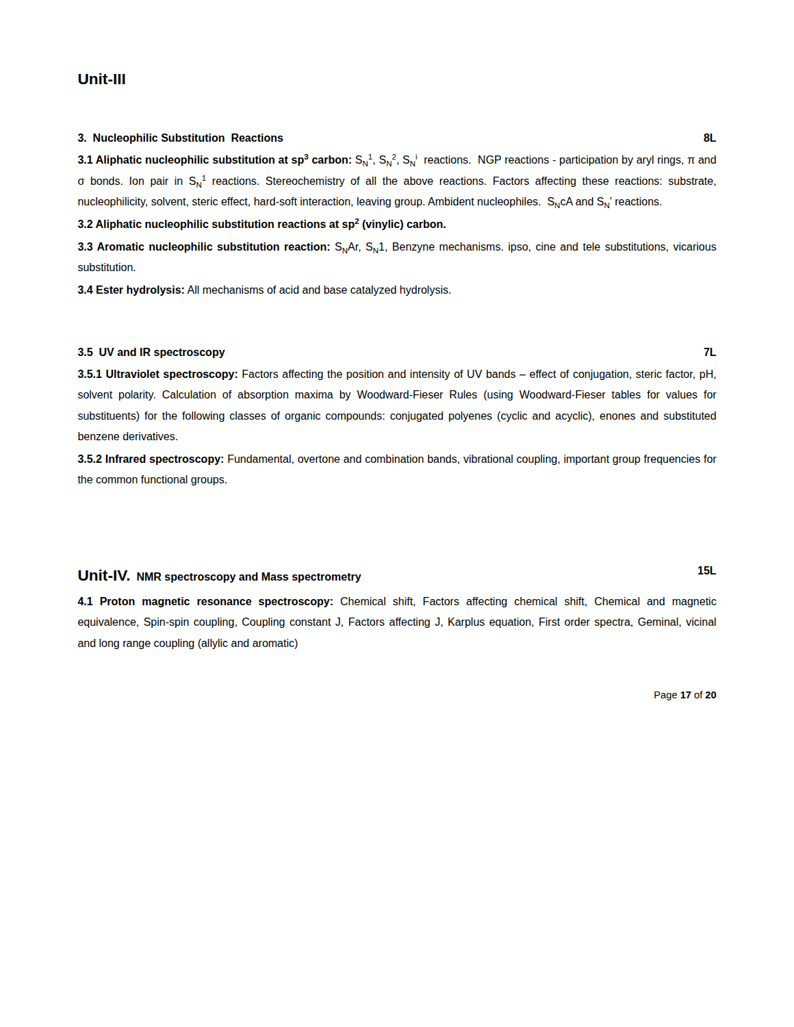Unit-III
3. Nucleophilic Substitution Reactions 8L
3.1 Aliphatic nucleophilic substitution at sp3 carbon: SN1, SN2, SNi reactions. NGP reactions - participation by aryl rings, π and σ bonds. Ion pair in SN1 reactions. Stereochemistry of all the above reactions. Factors affecting these reactions: substrate, nucleophilicity, solvent, steric effect, hard-soft interaction, leaving group. Ambident nucleophiles. SNcA and SN’ reactions.
3.2 Aliphatic nucleophilic substitution reactions at sp2 (vinylic) carbon.
3.3 Aromatic nucleophilic substitution reaction: SNAr, SN1, Benzyne mechanisms. ipso, cine and tele substitutions, vicarious substitution.
3.4 Ester hydrolysis: All mechanisms of acid and base catalyzed hydrolysis.
3.5 UV and IR spectroscopy 7L
3.5.1 Ultraviolet spectroscopy: Factors affecting the position and intensity of UV bands – effect of conjugation, steric factor, pH, solvent polarity. Calculation of absorption maxima by Woodward-Fieser Rules (using Woodward-Fieser tables for values for substituents) for the following classes of organic compounds: conjugated polyenes (cyclic and acyclic), enones and substituted benzene derivatives.
3.5.2 Infrared spectroscopy: Fundamental, overtone and combination bands, vibrational coupling, important group frequencies for the common functional groups.
Unit-IV. NMR spectroscopy and Mass spectrometry 15L
4.1 Proton magnetic resonance spectroscopy: Chemical shift, Factors affecting chemical shift, Chemical and magnetic equivalence, Spin-spin coupling, Coupling constant J, Factors affecting J, Karplus equation, First order spectra, Geminal, vicinal and long range coupling (allylic and aromatic)
Page 17 of 20